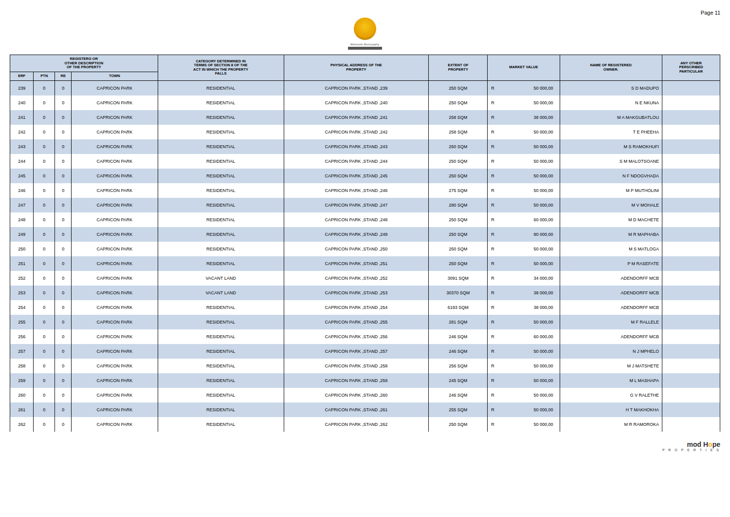Page 11
Molemole Municipality
| REGISTERG OR OTHER DESCRIPTION OF THE PROPERTY | CATEGORY DETERMINED IN TERMS OF SECTION 8 OF THE ACT IN WHICH THE PROPERTY FALLS | PHYSICAL ADDRESS OF THE PROPERTY | EXTENT OF PROPERTY | MARKET VALUE | NAME OF REGISTERED OWNER. | ANY OTHER PERSCRIBED PARTICULAR |
| --- | --- | --- | --- | --- | --- | --- |
| ERF | PTN | RE | TOWN |
| 239 | 0 | 0 | CAPRICON PARK | RESIDENTIAL | CAPRICON PARK ,STAND ,239 | 250 SQM | R 50 000,00 | S D MADUPO | |
| 240 | 0 | 0 | CAPRICON PARK | RESIDENTIAL | CAPRICON PARK ,STAND ,240 | 250 SQM | R 50 000,00 | N E NKUNA | |
| 241 | 0 | 0 | CAPRICON PARK | RESIDENTIAL | CAPRICON PARK ,STAND ,241 | 258 SQM | R 38 000,00 | M A MAKGUBATLOU | |
| 242 | 0 | 0 | CAPRICON PARK | RESIDENTIAL | CAPRICON PARK ,STAND ,242 | 258 SQM | R 50 000,00 | T E PHEEHA | |
| 243 | 0 | 0 | CAPRICON PARK | RESIDENTIAL | CAPRICON PARK ,STAND ,243 | 250 SQM | R 50 000,00 | M S RAMOKHUFI | |
| 244 | 0 | 0 | CAPRICON PARK | RESIDENTIAL | CAPRICON PARK ,STAND ,244 | 250 SQM | R 50 000,00 | S M MALOTSOANE | |
| 245 | 0 | 0 | CAPRICON PARK | RESIDENTIAL | CAPRICON PARK ,STAND ,245 | 250 SQM | R 50 000,00 | N F NDOGVHADA | |
| 246 | 0 | 0 | CAPRICON PARK | RESIDENTIAL | CAPRICON PARK ,STAND ,246 | 275 SQM | R 50 000,00 | M P MUTHOLINI | |
| 247 | 0 | 0 | CAPRICON PARK | RESIDENTIAL | CAPRICON PARK ,STAND ,247 | 280 SQM | R 50 000,00 | M V MOHALE | |
| 248 | 0 | 0 | CAPRICON PARK | RESIDENTIAL | CAPRICON PARK ,STAND ,248 | 250 SQM | R 60 000,00 | M D MACHETE | |
| 249 | 0 | 0 | CAPRICON PARK | RESIDENTIAL | CAPRICON PARK ,STAND ,249 | 250 SQM | R 80 000,00 | M R MAPHABA | |
| 250 | 0 | 0 | CAPRICON PARK | RESIDENTIAL | CAPRICON PARK ,STAND ,250 | 250 SQM | R 50 000,00 | M S MATLOGA | |
| 251 | 0 | 0 | CAPRICON PARK | RESIDENTIAL | CAPRICON PARK ,STAND ,251 | 250 SQM | R 50 000,00 | P M RASEFATE | |
| 252 | 0 | 0 | CAPRICON PARK | VACANT LAND | CAPRICON PARK ,STAND ,252 | 3091 SQM | R 34 000,00 | ADENDORFF MCB | |
| 253 | 0 | 0 | CAPRICON PARK | VACANT LAND | CAPRICON PARK ,STAND ,253 | 30370 SQM | R 38 000,00 | ADENDORFF MCB | |
| 254 | 0 | 0 | CAPRICON PARK | RESIDENTIAL | CAPRICON PARK ,STAND ,254 | 6193 SQM | R 38 000,00 | ADENDORFF MCB | |
| 255 | 0 | 0 | CAPRICON PARK | RESIDENTIAL | CAPRICON PARK ,STAND ,255 | 281 SQM | R 50 000,00 | M F RALLELE | |
| 256 | 0 | 0 | CAPRICON PARK | RESIDENTIAL | CAPRICON PARK ,STAND ,256 | 246 SQM | R 60 000,00 | ADENDORFF MCB | |
| 257 | 0 | 0 | CAPRICON PARK | RESIDENTIAL | CAPRICON PARK ,STAND ,257 | 246 SQM | R 50 000,00 | N J MPHELO | |
| 258 | 0 | 0 | CAPRICON PARK | RESIDENTIAL | CAPRICON PARK ,STAND ,258 | 256 SQM | R 50 000,00 | M J MATSHETE | |
| 259 | 0 | 0 | CAPRICON PARK | RESIDENTIAL | CAPRICON PARK ,STAND ,259 | 245 SQM | R 50 000,00 | M L MASHAPA | |
| 260 | 0 | 0 | CAPRICON PARK | RESIDENTIAL | CAPRICON PARK ,STAND ,260 | 246 SQM | R 50 000,00 | G V RALETHE | |
| 261 | 0 | 0 | CAPRICON PARK | RESIDENTIAL | CAPRICON PARK ,STAND ,261 | 255 SQM | R 50 000,00 | H T MAKHOKHA | |
| 262 | 0 | 0 | CAPRICON PARK | RESIDENTIAL | CAPRICON PARK ,STAND ,262 | 250 SQM | R 50 000,00 | M R RAMOROKA | |
mod Hope
P R O P E R T I E S